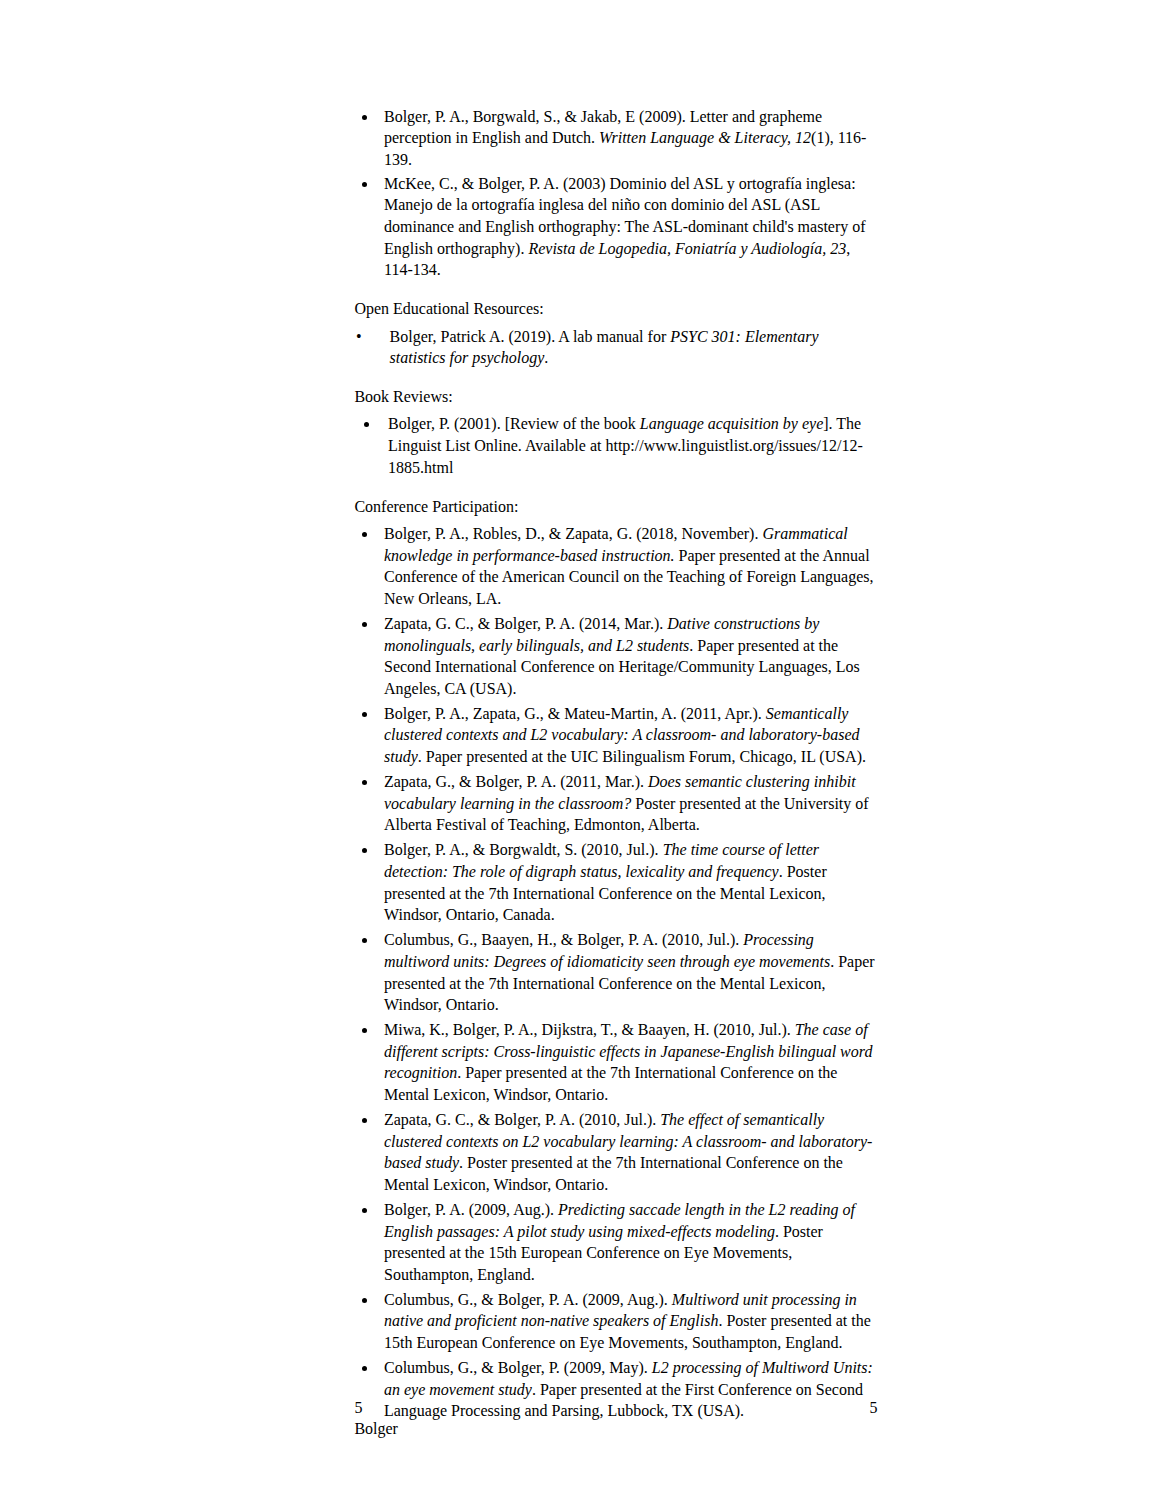Bolger, P. A., Borgwald, S., & Jakab, E (2009). Letter and grapheme perception in English and Dutch. Written Language & Literacy, 12(1), 116-139.
McKee, C., & Bolger, P. A. (2003) Dominio del ASL y ortografía inglesa: Manejo de la ortografía inglesa del niño con dominio del ASL (ASL dominance and English orthography: The ASL-dominant child's mastery of English orthography). Revista de Logopedia, Foniatría y Audiología, 23, 114-134.
Open Educational Resources:
•
Bolger, Patrick A. (2019). A lab manual for PSYC 301: Elementary statistics for psychology.
Book Reviews:
Bolger, P. (2001). [Review of the book Language acquisition by eye]. The Linguist List Online. Available at http://www.linguistlist.org/issues/12/12-1885.html
Conference Participation:
Bolger, P. A., Robles, D., & Zapata, G. (2018, November). Grammatical knowledge in performance-based instruction. Paper presented at the Annual Conference of the American Council on the Teaching of Foreign Languages, New Orleans, LA.
Zapata, G. C., & Bolger, P. A. (2014, Mar.). Dative constructions by monolinguals, early bilinguals, and L2 students. Paper presented at the Second International Conference on Heritage/Community Languages, Los Angeles, CA (USA).
Bolger, P. A., Zapata, G., & Mateu-Martin, A. (2011, Apr.). Semantically clustered contexts and L2 vocabulary: A classroom- and laboratory-based study. Paper presented at the UIC Bilingualism Forum, Chicago, IL (USA).
Zapata, G., & Bolger, P. A. (2011, Mar.). Does semantic clustering inhibit vocabulary learning in the classroom? Poster presented at the University of Alberta Festival of Teaching, Edmonton, Alberta.
Bolger, P. A., & Borgwaldt, S. (2010, Jul.). The time course of letter detection: The role of digraph status, lexicality and frequency. Poster presented at the 7th International Conference on the Mental Lexicon, Windsor, Ontario, Canada.
Columbus, G., Baayen, H., & Bolger, P. A. (2010, Jul.). Processing multiword units: Degrees of idiomaticity seen through eye movements. Paper presented at the 7th International Conference on the Mental Lexicon, Windsor, Ontario.
Miwa, K., Bolger, P. A., Dijkstra, T., & Baayen, H. (2010, Jul.). The case of different scripts: Cross-linguistic effects in Japanese-English bilingual word recognition. Paper presented at the 7th International Conference on the Mental Lexicon, Windsor, Ontario.
Zapata, G. C., & Bolger, P. A. (2010, Jul.). The effect of semantically clustered contexts on L2 vocabulary learning: A classroom- and laboratory-based study. Poster presented at the 7th International Conference on the Mental Lexicon, Windsor, Ontario.
Bolger, P. A. (2009, Aug.). Predicting saccade length in the L2 reading of English passages: A pilot study using mixed-effects modeling. Poster presented at the 15th European Conference on Eye Movements, Southampton, England.
Columbus, G., & Bolger, P. A. (2009, Aug.). Multiword unit processing in native and proficient non-native speakers of English. Poster presented at the 15th European Conference on Eye Movements, Southampton, England.
Columbus, G., & Bolger, P. (2009, May). L2 processing of Multiword Units: an eye movement study. Paper presented at the First Conference on Second Language Processing and Parsing, Lubbock, TX (USA).
5
Bolger
5